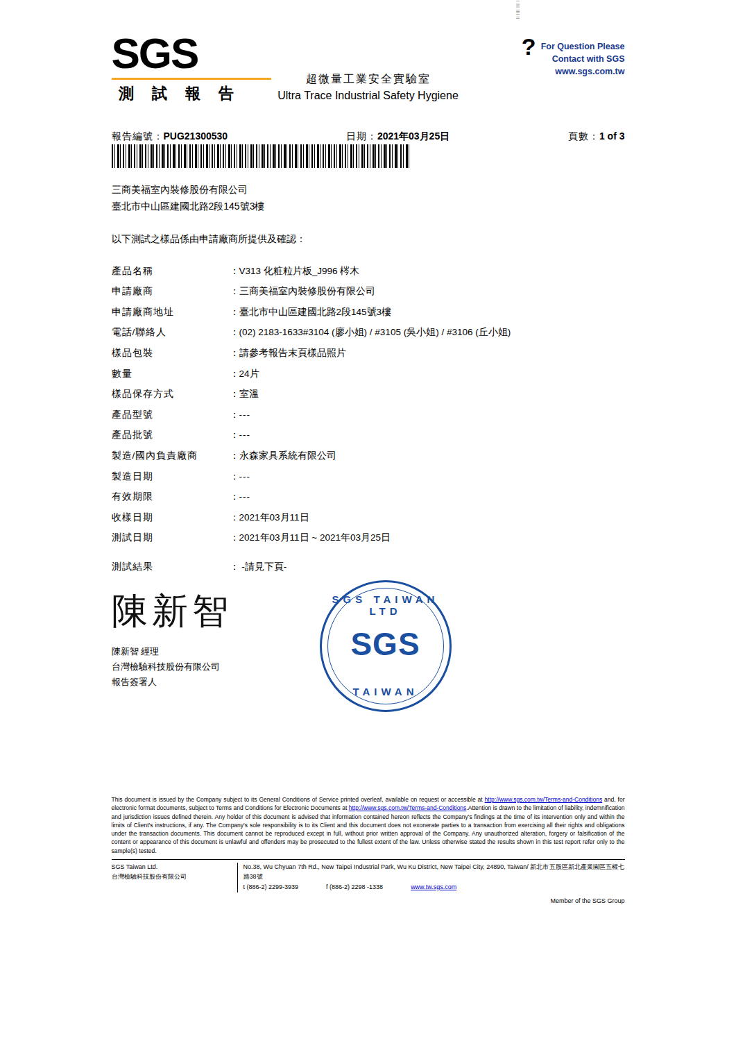|||| ||| |||| ||
?
For Question Please
Contact with SGS
www.sgs.com.tw
SGS
測 試 報 告
超微量工業安全實驗室
Ultra Trace Industrial Safety Hygiene
報告編號：PUG21300530
日期：2021年03月25日
頁數：1 of 3
三商美福室內裝修股份有限公司
臺北市中山區建國北路2段145號3樓
以下測試之樣品係由申請廠商所提供及確認：
| 產品名稱 | ： | V313 化粧粒片板_J996 梣木 |
| 申請廠商 | ： | 三商美福室內裝修股份有限公司 |
| 申請廠商地址 | ： | 臺北市中山區建國北路2段145號3樓 |
| 電話/聯絡人 | ： | (02) 2183-1633#3104 (廖小姐) / #3105 (吳小姐) / #3106 (丘小姐) |
| 樣品包裝 | ： | 請參考報告末頁樣品照片 |
| 數量 | ： | 24片 |
| 樣品保存方式 | ： | 室溫 |
| 產品型號 | ： | --- |
| 產品批號 | ： | --- |
| 製造/國內負責廠商 | ： | 永森家具系統有限公司 |
| 製造日期 | ： | --- |
| 有效期限 | ： | --- |
| 收樣日期 | ： | 2021年03月11日 |
| 測試日期 | ： | 2021年03月11日 ~ 2021年03月25日 |
測試結果： -請見下頁-
陳新智
陳新智 經理
台灣檢驗科技股份有限公司
報告簽署人
SGS TAIWAN LTD
SGS
TAIWAN
This document is issued by the Company subject to its General Conditions of Service printed overleaf, available on request or accessible at http://www.sgs.com.tw/Terms-and-Conditions and, for electronic format documents, subject to Terms and Conditions for Electronic Documents at http://www.sgs.com.tw/Terms-and-Conditions.Attention is drawn to the limitation of liability, indemnification and jurisdiction issues defined therein. Any holder of this document is advised that information contained hereon reflects the Company's findings at the time of its intervention only and within the limits of Client's instructions, if any. The Company's sole responsibility is to its Client and this document does not exonerate parties to a transaction from exercising all their rights and obligations under the transaction documents. This document cannot be reproduced except in full, without prior written approval of the Company. Any unauthorized alteration, forgery or falsification of the content or appearance of this document is unlawful and offenders may be prosecuted to the fullest extent of the law. Unless otherwise stated the results shown in this test report refer only to the sample(s) tested.
SGS Taiwan Ltd.
台灣檢驗科技股份有限公司
No.38, Wu Chyuan 7th Rd., New Taipei Industrial Park, Wu Ku District, New Taipei City, 24890, Taiwan/ 新北市五股區新北產業園區五權七路38號
t (886-2) 2299-3939 f (886-2) 2298 -1338 www.tw.sgs.com
Member of the SGS Group